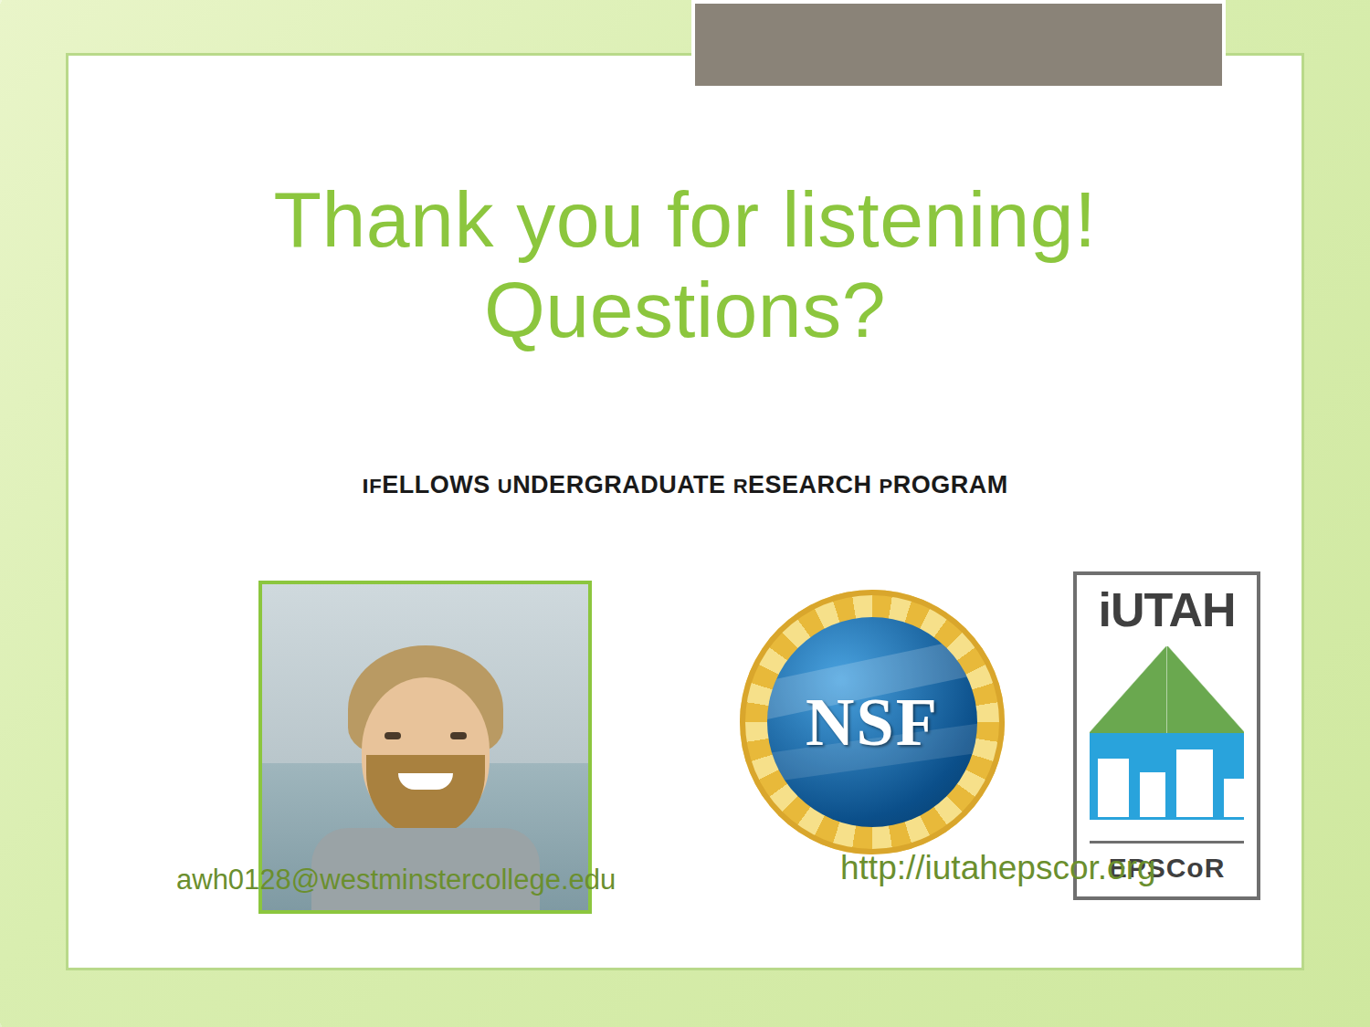Thank you for listening!
Questions?
ıFELLOWS UNDERGRADUATE RESEARCH PROGRAM
NSF
i UTAH
EPSCoR
awh0128@westminstercollege.edu
http://iutahepscor.org